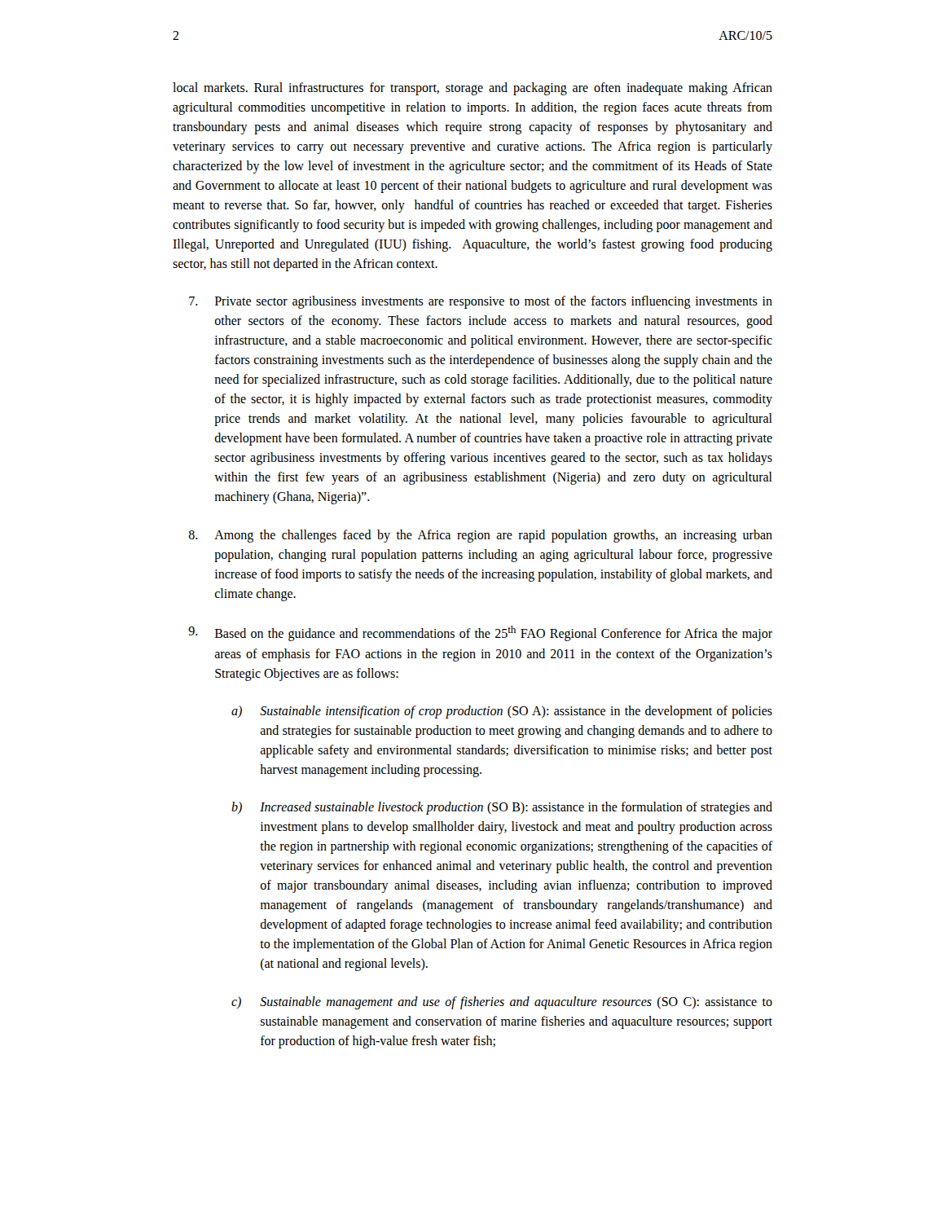2 ARC/10/5
local markets. Rural infrastructures for transport, storage and packaging are often inadequate making African agricultural commodities uncompetitive in relation to imports. In addition, the region faces acute threats from transboundary pests and animal diseases which require strong capacity of responses by phytosanitary and veterinary services to carry out necessary preventive and curative actions. The Africa region is particularly characterized by the low level of investment in the agriculture sector; and the commitment of its Heads of State and Government to allocate at least 10 percent of their national budgets to agriculture and rural development was meant to reverse that. So far, howver, only handful of countries has reached or exceeded that target. Fisheries contributes significantly to food security but is impeded with growing challenges, including poor management and Illegal, Unreported and Unregulated (IUU) fishing. Aquaculture, the world’s fastest growing food producing sector, has still not departed in the African context.
7.
Private sector agribusiness investments are responsive to most of the factors influencing investments in other sectors of the economy. These factors include access to markets and natural resources, good infrastructure, and a stable macroeconomic and political environment. However, there are sector-specific factors constraining investments such as the interdependence of businesses along the supply chain and the need for specialized infrastructure, such as cold storage facilities. Additionally, due to the political nature of the sector, it is highly impacted by external factors such as trade protectionist measures, commodity price trends and market volatility. At the national level, many policies favourable to agricultural development have been formulated. A number of countries have taken a proactive role in attracting private sector agribusiness investments by offering various incentives geared to the sector, such as tax holidays within the first few years of an agribusiness establishment (Nigeria) and zero duty on agricultural machinery (Ghana, Nigeria)”.
8.
Among the challenges faced by the Africa region are rapid population growths, an increasing urban population, changing rural population patterns including an aging agricultural labour force, progressive increase of food imports to satisfy the needs of the increasing population, instability of global markets, and climate change.
9.
Based on the guidance and recommendations of the 25th FAO Regional Conference for Africa the major areas of emphasis for FAO actions in the region in 2010 and 2011 in the context of the Organization’s Strategic Objectives are as follows:
a) Sustainable intensification of crop production (SO A): assistance in the development of policies and strategies for sustainable production to meet growing and changing demands and to adhere to applicable safety and environmental standards; diversification to minimise risks; and better post harvest management including processing.
b) Increased sustainable livestock production (SO B): assistance in the formulation of strategies and investment plans to develop smallholder dairy, livestock and meat and poultry production across the region in partnership with regional economic organizations; strengthening of the capacities of veterinary services for enhanced animal and veterinary public health, the control and prevention of major transboundary animal diseases, including avian influenza; contribution to improved management of rangelands (management of transboundary rangelands/transhumance) and development of adapted forage technologies to increase animal feed availability; and contribution to the implementation of the Global Plan of Action for Animal Genetic Resources in Africa region (at national and regional levels).
c) Sustainable management and use of fisheries and aquaculture resources (SO C): assistance to sustainable management and conservation of marine fisheries and aquaculture resources; support for production of high-value fresh water fish;